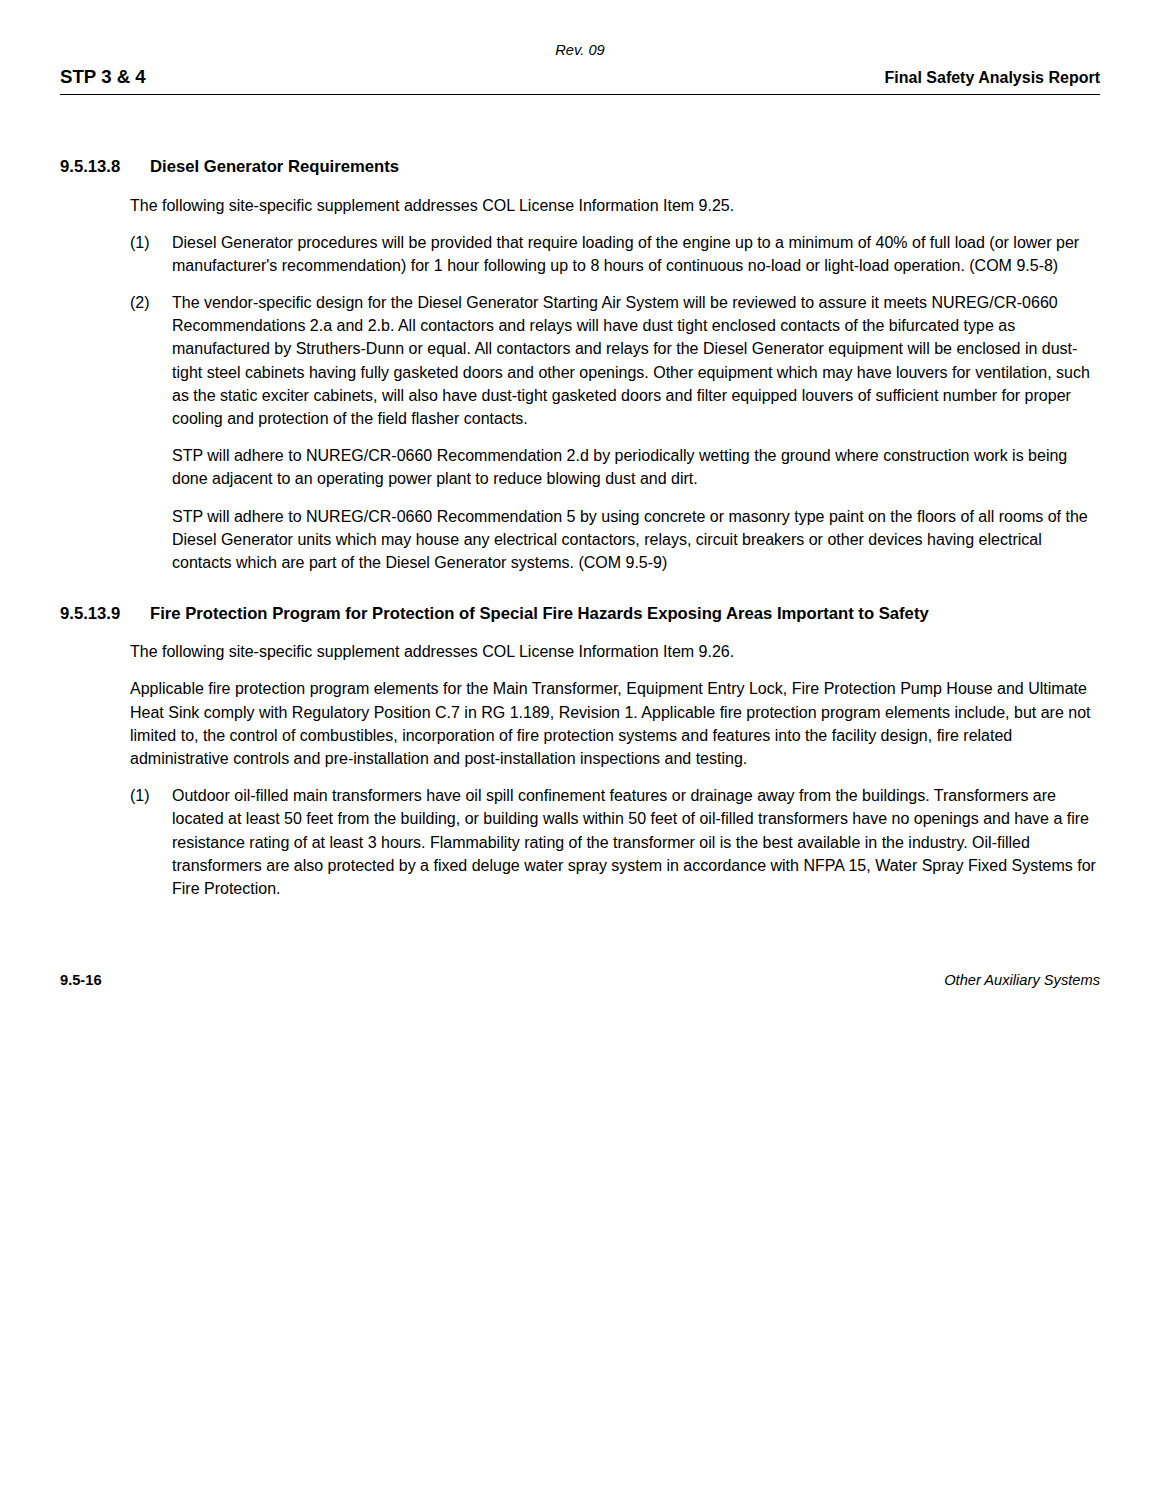Rev. 09
STP 3 & 4
Final Safety Analysis Report
9.5.13.8 Diesel Generator Requirements
The following site-specific supplement addresses COL License Information Item 9.25.
(1)
Diesel Generator procedures will be provided that require loading of the engine up to a minimum of 40% of full load (or lower per manufacturer's recommendation) for 1 hour following up to 8 hours of continuous no-load or light-load operation. (COM 9.5-8)
(2)
The vendor-specific design for the Diesel Generator Starting Air System will be reviewed to assure it meets NUREG/CR-0660 Recommendations 2.a and 2.b. All contactors and relays will have dust tight enclosed contacts of the bifurcated type as manufactured by Struthers-Dunn or equal. All contactors and relays for the Diesel Generator equipment will be enclosed in dust-tight steel cabinets having fully gasketed doors and other openings. Other equipment which may have louvers for ventilation, such as the static exciter cabinets, will also have dust-tight gasketed doors and filter equipped louvers of sufficient number for proper cooling and protection of the field flasher contacts.
STP will adhere to NUREG/CR-0660 Recommendation 2.d by periodically wetting the ground where construction work is being done adjacent to an operating power plant to reduce blowing dust and dirt.
STP will adhere to NUREG/CR-0660 Recommendation 5 by using concrete or masonry type paint on the floors of all rooms of the Diesel Generator units which may house any electrical contactors, relays, circuit breakers or other devices having electrical contacts which are part of the Diesel Generator systems. (COM 9.5-9)
9.5.13.9 Fire Protection Program for Protection of Special Fire Hazards Exposing Areas Important to Safety
The following site-specific supplement addresses COL License Information Item 9.26.
Applicable fire protection program elements for the Main Transformer, Equipment Entry Lock, Fire Protection Pump House and Ultimate Heat Sink comply with Regulatory Position C.7 in RG 1.189, Revision 1. Applicable fire protection program elements include, but are not limited to, the control of combustibles, incorporation of fire protection systems and features into the facility design, fire related administrative controls and pre-installation and post-installation inspections and testing.
(1)
Outdoor oil-filled main transformers have oil spill confinement features or drainage away from the buildings. Transformers are located at least 50 feet from the building, or building walls within 50 feet of oil-filled transformers have no openings and have a fire resistance rating of at least 3 hours. Flammability rating of the transformer oil is the best available in the industry. Oil-filled transformers are also protected by a fixed deluge water spray system in accordance with NFPA 15, Water Spray Fixed Systems for Fire Protection.
9.5-16
Other Auxiliary Systems